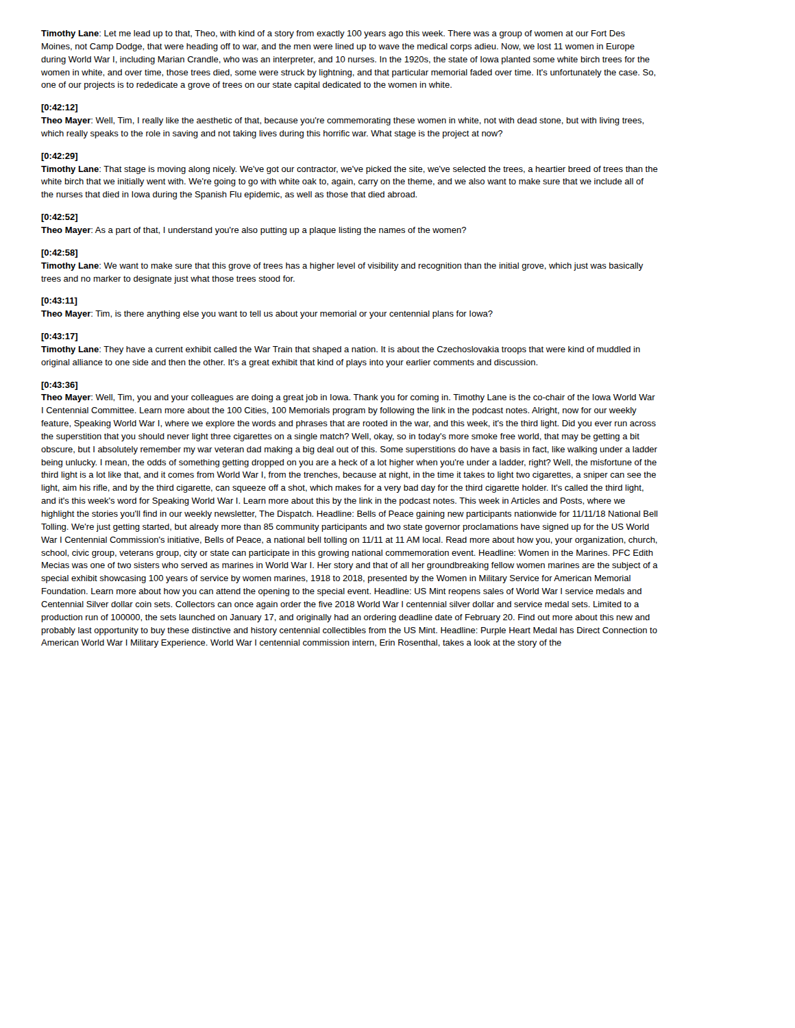Timothy Lane: Let me lead up to that, Theo, with kind of a story from exactly 100 years ago this week. There was a group of women at our Fort Des Moines, not Camp Dodge, that were heading off to war, and the men were lined up to wave the medical corps adieu. Now, we lost 11 women in Europe during World War I, including Marian Crandle, who was an interpreter, and 10 nurses. In the 1920s, the state of Iowa planted some white birch trees for the women in white, and over time, those trees died, some were struck by lightning, and that particular memorial faded over time. It's unfortunately the case. So, one of our projects is to rededicate a grove of trees on our state capital dedicated to the women in white.
[0:42:12]
Theo Mayer: Well, Tim, I really like the aesthetic of that, because you're commemorating these women in white, not with dead stone, but with living trees, which really speaks to the role in saving and not taking lives during this horrific war. What stage is the project at now?
[0:42:29]
Timothy Lane: That stage is moving along nicely. We've got our contractor, we've picked the site, we've selected the trees, a heartier breed of trees than the white birch that we initially went with. We're going to go with white oak to, again, carry on the theme, and we also want to make sure that we include all of the nurses that died in Iowa during the Spanish Flu epidemic, as well as those that died abroad.
[0:42:52]
Theo Mayer: As a part of that, I understand you're also putting up a plaque listing the names of the women?
[0:42:58]
Timothy Lane: We want to make sure that this grove of trees has a higher level of visibility and recognition than the initial grove, which just was basically trees and no marker to designate just what those trees stood for.
[0:43:11]
Theo Mayer: Tim, is there anything else you want to tell us about your memorial or your centennial plans for Iowa?
[0:43:17]
Timothy Lane: They have a current exhibit called the War Train that shaped a nation. It is about the Czechoslovakia troops that were kind of muddled in original alliance to one side and then the other. It's a great exhibit that kind of plays into your earlier comments and discussion.
[0:43:36]
Theo Mayer: Well, Tim, you and your colleagues are doing a great job in Iowa. Thank you for coming in. Timothy Lane is the co-chair of the Iowa World War I Centennial Committee. Learn more about the 100 Cities, 100 Memorials program by following the link in the podcast notes. Alright, now for our weekly feature, Speaking World War I, where we explore the words and phrases that are rooted in the war, and this week, it's the third light. Did you ever run across the superstition that you should never light three cigarettes on a single match? Well, okay, so in today's more smoke free world, that may be getting a bit obscure, but I absolutely remember my war veteran dad making a big deal out of this. Some superstitions do have a basis in fact, like walking under a ladder being unlucky. I mean, the odds of something getting dropped on you are a heck of a lot higher when you're under a ladder, right? Well, the misfortune of the third light is a lot like that, and it comes from World War I, from the trenches, because at night, in the time it takes to light two cigarettes, a sniper can see the light, aim his rifle, and by the third cigarette, can squeeze off a shot, which makes for a very bad day for the third cigarette holder. It's called the third light, and it's this week's word for Speaking World War I. Learn more about this by the link in the podcast notes. This week in Articles and Posts, where we highlight the stories you'll find in our weekly newsletter, The Dispatch. Headline: Bells of Peace gaining new participants nationwide for 11/11/18 National Bell Tolling. We're just getting started, but already more than 85 community participants and two state governor proclamations have signed up for the US World War I Centennial Commission's initiative, Bells of Peace, a national bell tolling on 11/11 at 11 AM local. Read more about how you, your organization, church, school, civic group, veterans group, city or state can participate in this growing national commemoration event. Headline: Women in the Marines. PFC Edith Mecias was one of two sisters who served as marines in World War I. Her story and that of all her groundbreaking fellow women marines are the subject of a special exhibit showcasing 100 years of service by women marines, 1918 to 2018, presented by the Women in Military Service for American Memorial Foundation. Learn more about how you can attend the opening to the special event. Headline: US Mint reopens sales of World War I service medals and Centennial Silver dollar coin sets. Collectors can once again order the five 2018 World War I centennial silver dollar and service medal sets. Limited to a production run of 100000, the sets launched on January 17, and originally had an ordering deadline date of February 20. Find out more about this new and probably last opportunity to buy these distinctive and history centennial collectibles from the US Mint. Headline: Purple Heart Medal has Direct Connection to American World War I Military Experience. World War I centennial commission intern, Erin Rosenthal, takes a look at the story of the